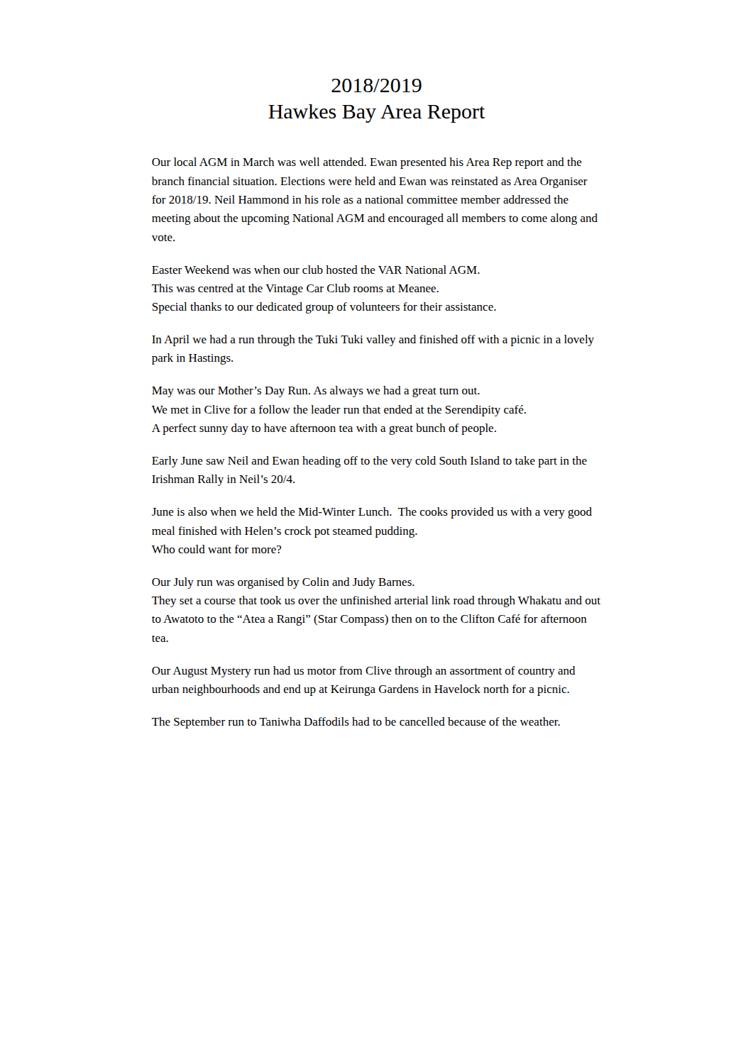2018/2019
Hawkes Bay Area Report
Our local AGM in March was well attended. Ewan presented his Area Rep report and the branch financial situation. Elections were held and Ewan was reinstated as Area Organiser for 2018/19. Neil Hammond in his role as a national committee member addressed the meeting about the upcoming National AGM and encouraged all members to come along and vote.
Easter Weekend was when our club hosted the VAR National AGM.
This was centred at the Vintage Car Club rooms at Meanee.
Special thanks to our dedicated group of volunteers for their assistance.
In April we had a run through the Tuki Tuki valley and finished off with a picnic in a lovely park in Hastings.
May was our Mother’s Day Run. As always we had a great turn out.
We met in Clive for a follow the leader run that ended at the Serendipity café.
A perfect sunny day to have afternoon tea with a great bunch of people.
Early June saw Neil and Ewan heading off to the very cold South Island to take part in the Irishman Rally in Neil’s 20/4.
June is also when we held the Mid-Winter Lunch. The cooks provided us with a very good meal finished with Helen’s crock pot steamed pudding.
Who could want for more?
Our July run was organised by Colin and Judy Barnes.
They set a course that took us over the unfinished arterial link road through Whakatu and out to Awatoto to the “Atea a Rangi” (Star Compass) then on to the Clifton Café for afternoon tea.
Our August Mystery run had us motor from Clive through an assortment of country and urban neighbourhoods and end up at Keirunga Gardens in Havelock north for a picnic.
The September run to Taniwha Daffodils had to be cancelled because of the weather.